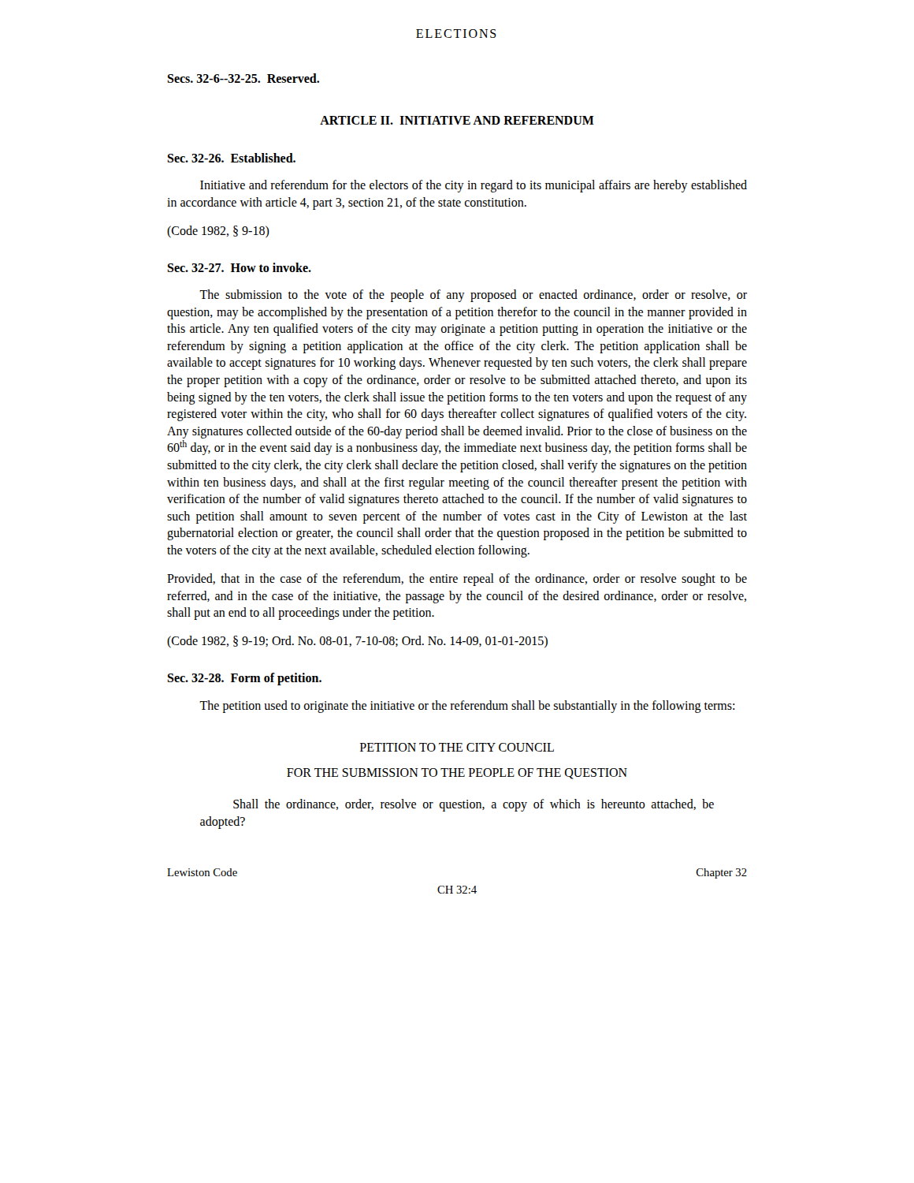ELECTIONS
Secs. 32-6--32-25. Reserved.
ARTICLE II. INITIATIVE AND REFERENDUM
Sec. 32-26. Established.
Initiative and referendum for the electors of the city in regard to its municipal affairs are hereby established in accordance with article 4, part 3, section 21, of the state constitution.
(Code 1982, § 9-18)
Sec. 32-27. How to invoke.
The submission to the vote of the people of any proposed or enacted ordinance, order or resolve, or question, may be accomplished by the presentation of a petition therefor to the council in the manner provided in this article. Any ten qualified voters of the city may originate a petition putting in operation the initiative or the referendum by signing a petition application at the office of the city clerk. The petition application shall be available to accept signatures for 10 working days. Whenever requested by ten such voters, the clerk shall prepare the proper petition with a copy of the ordinance, order or resolve to be submitted attached thereto, and upon its being signed by the ten voters, the clerk shall issue the petition forms to the ten voters and upon the request of any registered voter within the city, who shall for 60 days thereafter collect signatures of qualified voters of the city. Any signatures collected outside of the 60-day period shall be deemed invalid. Prior to the close of business on the 60th day, or in the event said day is a nonbusiness day, the immediate next business day, the petition forms shall be submitted to the city clerk, the city clerk shall declare the petition closed, shall verify the signatures on the petition within ten business days, and shall at the first regular meeting of the council thereafter present the petition with verification of the number of valid signatures thereto attached to the council. If the number of valid signatures to such petition shall amount to seven percent of the number of votes cast in the City of Lewiston at the last gubernatorial election or greater, the council shall order that the question proposed in the petition be submitted to the voters of the city at the next available, scheduled election following.
Provided, that in the case of the referendum, the entire repeal of the ordinance, order or resolve sought to be referred, and in the case of the initiative, the passage by the council of the desired ordinance, order or resolve, shall put an end to all proceedings under the petition.
(Code 1982, § 9-19; Ord. No. 08-01, 7-10-08; Ord. No. 14-09, 01-01-2015)
Sec. 32-28. Form of petition.
The petition used to originate the initiative or the referendum shall be substantially in the following terms:
PETITION TO THE CITY COUNCIL
FOR THE SUBMISSION TO THE PEOPLE OF THE QUESTION
Shall the ordinance, order, resolve or question, a copy of which is hereunto attached, be adopted?
Lewiston Code Chapter 32
CH 32:4